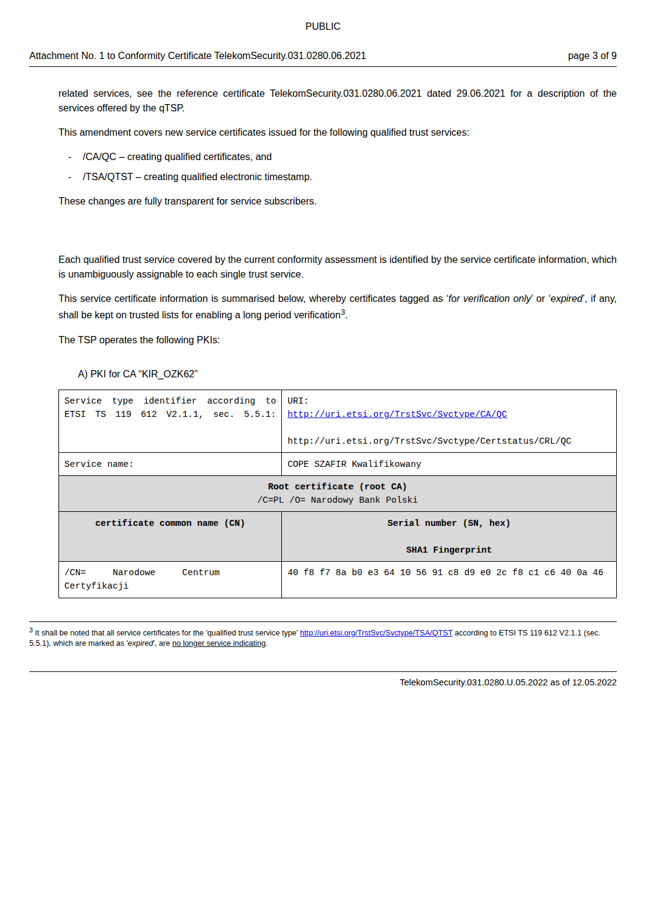PUBLIC
Attachment No. 1 to Conformity Certificate TelekomSecurity.031.0280.06.2021 page 3 of 9
related services, see the reference certificate TelekomSecurity.031.0280.06.2021 dated 29.06.2021 for a description of the services offered by the qTSP.
This amendment covers new service certificates issued for the following qualified trust services:
/CA/QC – creating qualified certificates, and
/TSA/QTST – creating qualified electronic timestamp.
These changes are fully transparent for service subscribers.
Each qualified trust service covered by the current conformity assessment is identified by the service certificate information, which is unambiguously assignable to each single trust service.
This service certificate information is summarised below, whereby certificates tagged as ‘for verification only’ or ‘expired’, if any, shall be kept on trusted lists for enabling a long period verification3.
The TSP operates the following PKIs:
A) PKI for CA “KIR_OZK62”
| Service type identifier according to ETSI TS 119 612 V2.1.1, sec. 5.5.1: | URI: http://uri.etsi.org/TrstSvc/Svctype/CA/QC http://uri.etsi.org/TrstSvc/Svctype/Certstatus/CRL/QC |
| Service name: | COPE SZAFIR Kwalifikowany |
| Root certificate (root CA) /C=PL /O= Narodowy Bank Polski |
| certificate common name (CN) | Serial number (SN, hex) SHA1 Fingerprint |
| /CN= Narodowe Centrum Certyfikacji | 40 f8 f7 8a b0 e3 64 10 56 91 c8 d9 e0 2c f8 c1 c6 40 0a 46 |
3 It shall be noted that all service certificates for the 'qualified trust service type' http://uri.etsi.org/TrstSvc/Svctype/TSA/QTST according to ETSI TS 119 612 V2.1.1 (sec. 5.5.1), which are marked as 'expired', are no longer service indicating.
TelekomSecurity.031.0280.U.05.2022 as of 12.05.2022